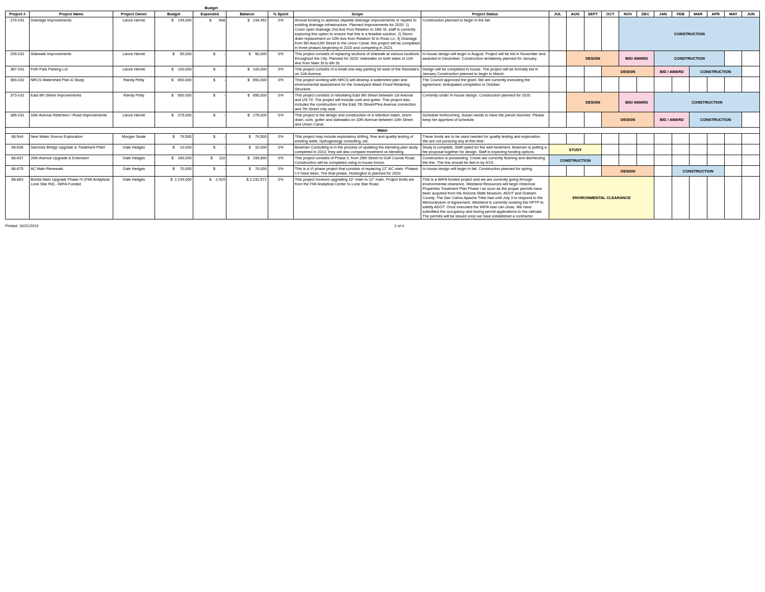| | | | Budget | | | | | | | | | | | | | | |
| --- | --- | --- | --- | --- | --- | --- | --- | --- | --- | --- | --- | --- | --- | --- | --- | --- | --- |
| Project # | Project Name | Project Owner | Budget | Expended | Balance | % Spent | Scope | Project Status | JUL | AUG | SEPT | OCT | NOV | DEC | JAN | FEB | MAR | APR | MAY | JUN |
| 270-031 | Drainage Improvements | Lance Henrie | $ 195,000 | $ 548 | $ 194,452 | 0% | Annual funding to address citywide drainage improvements or repairs to existing drainage infrastructure. Planned improvements for 2020: 1) Cover open drainage 2nd Ave from Relation to 16th St, staff is currently exploring this option to ensure that this is a feasible solution; 2) Storm drain replacement on 10th Ave from Relation St to Rose Ln; 3) Drainage from 5th Ave/12th Street to the Union Canal, this project will be completed in three phases beginning in 2020 and competing in 2023. | Construction planned to begin in the fall. | | | | | CONSTRUCTION |
| 299-031 | Sidewalk Improvements | Lance Henrie | $ 50,000 | $ - | $ 50,000 | 0% | This project consists of replacing sections of sidewalk at various locations throughout the City. Planned for 2020: sidewalks on both sides of 11th Ave from Main St to 8th St. | In-house design will begin in August. Project will be bid in November and awarded in December. Construction tentatively planned for January. | | DESIGN | BID/ AWARD | CONSTRUCTION | | |
| 367-031 | Firth Park Parking Lot | Lance Henrie | $ 100,000 | $ - | $ 100,000 | 0% | This project consists of a small one-way parking lot west of the Ramada's on 11th Avenue. | Design will be completed in-house. The project will be formally bid in January Construction planned to begin in March. | | | | DESIGN | BID / AWARD | CONSTRUCTION | |
| 369-031 | NRCS Watershed Plan & Study | Randy Petty | $ 650,000 | $ - | $ 650,000 | 0% | This project working with NRCS will develop a watershed plan and environmental assessment for the Graveyard Wash Flood Retaining Structure. | The Council approved the grant. We are currently executing the agreement. Anticipated completion is October. | | | | | | | | | | | | |
| 373-031 | East 8th Street Improvements | Randy Petty | $ 850,000 | $ - | $ 850,000 | 0% | This project consists of rebuilding East 8th Street between 1st Avenue and US 70. The project will include curb and gutter. This project also includes the construction of the East 7th Street/Pine Avenue connection and 7th Street chip seal. | Currently under in-house design. Construction planned for 2020. | | DESIGN | BID/ AWARD | CONSTRUCTION |
| 385-031 | 10th Avenue Retention / Road Improvements | Lance Henrie | $ 275,000 | $ - | $ 275,000 | 0% | This project is the design and construction of a retention basin, storm drain, curb, gutter and sidewalks on 10th Avenue between 10th Street and Union Canal. | Schedule forthcoming. Susan needs to have the parcel rezoned. Please keep her apprised of schedule. | | | | DESIGN | BID / AWARD | CONSTRUCTION | |
| Water |
| 66-544 | New Water Source Exploration | Morgan Seale | $ 79,500 | $ - | $ 79,500 | 0% | This project may include exploratory drilling, flow and quality testing of existing wells, hydrogeology consulting, etc. | These funds are to be used needed for quality testing and exploration. We are not pursuing any at this time. | | | | | | | | | | | | |
| 66-636 | Sanchez Bridge Upgrade & Treatment Plant | Gale Hedges | $ 10,000 | $ - | $ 10,000 | 0% | Bowman Consulting is in the process of updating the blending plan study completed in 2013, they will also compare treatment vs blending. | Study is complete. Staff opted for the well treatment. Bowman is putting a fee proposal together for design. Staff is exploring funding options. | STUDY | | | | | | | | | |
| 66-637 | 20th Avenue Upgrade & Extension | Gale Hedges | $ 160,000 | $ 110 | $ 159,890 | 0% | This project consists of Phase II, from 26th Street to Golf Course Road. Construction will be completed using in-house forces. | Construction is proceeding. Crews are currently flushing and disinfecting the line. The line should be tied in by 9/19. | CONSTRUCTION | | | | | | | | | |
| 66-675 | AC Main Renewals | Gale Hedges | $ 70,000 | $ - | $ 70,000 | 0% | This is a VI phase project that consists of replacing 12" AC main. Phases I-V have been. The final phase, Hoisington is planned for 2020. | In-house design will begin in fall. Construction planned for spring. | | | | DESIGN | | CONSTRUCTION | | |
| 66-683 | Bonita Main Upgrade Phase IV (FMI Analytical-Lone Star Rd) - WIFA Funded | Gale Hedges | $ 2,234,000 | $ 2,429 | $ 2,231,571 | 0% | This project involves upgrading 10" main to 12" main. Project limits are from the FMI Analytical Center to Lone Star Road. | This is a WIFA funded project and we are currently going through environmental clearance. Westland Resources will begin Historical Properties Treatment Plan Phase I as soon as the proper permits have been acquired from the Arizona State Museum, ADOT and Graham County. The San Carlos Apache Tribe had until July 3 to respond to the Memorandum of Agreement. Westland is currently revising the HPTP to satisfy ADOT. Once executed the WIFA loan can close. We have submitted the occupancy and boring permit applications to the railroad. The permits will be issued once we have established a contractor. | ENVIRONMENTAL CLEARANCE | | | | | | |
Printed: 10/21/2019 2 of 4